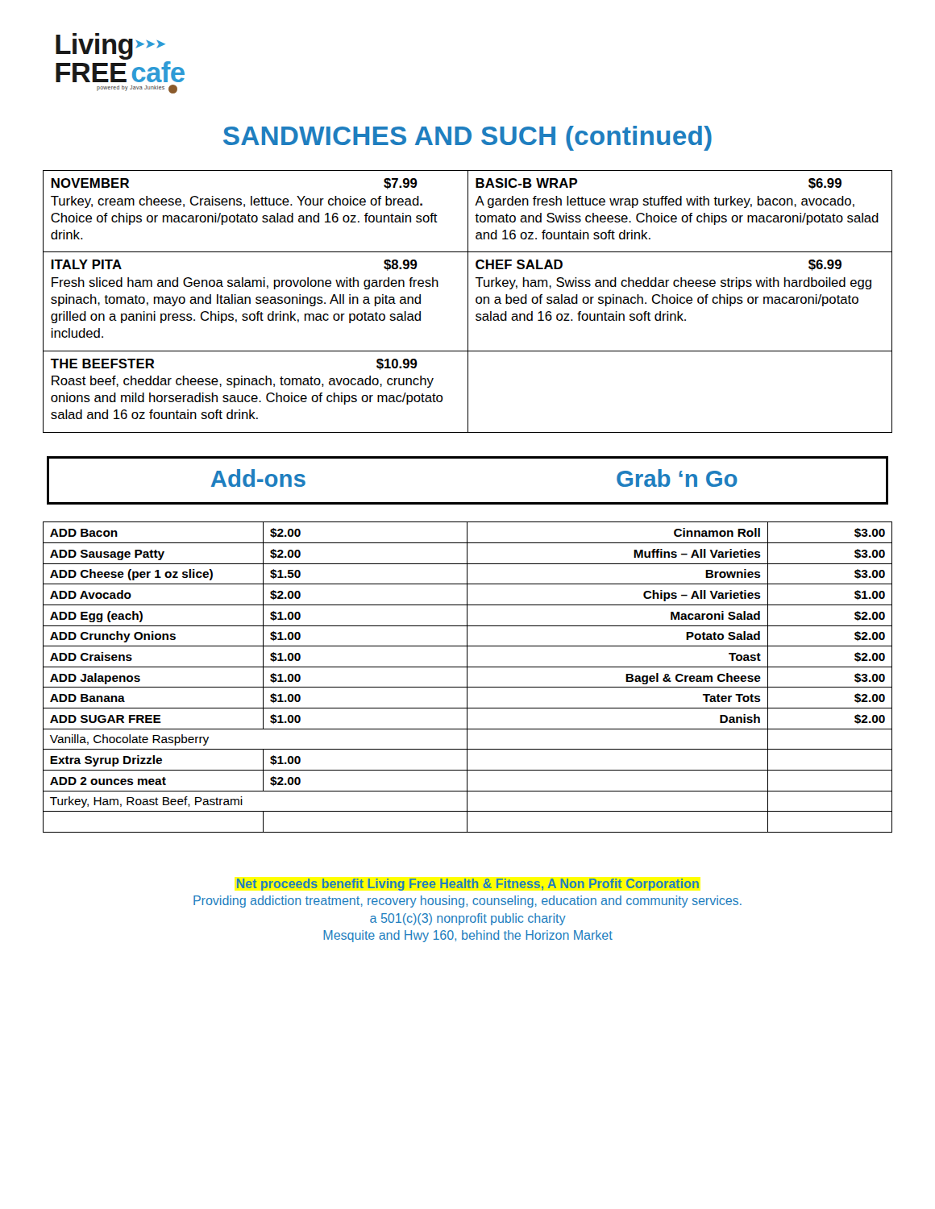Living➤➤➤
FREE cafe powered by Java Junkies
SANDWICHES AND SUCH (continued)
| NOVEMBER $7.99 Turkey, cream cheese, Craisens, lettuce. Your choice of bread . Choice of chips or macaroni/potato salad and 16 oz. fountain soft drink. | BASIC-B WRAP $6.99 A garden fresh lettuce wrap stuffed with turkey, bacon, avocado, tomato and Swiss cheese. Choice of chips or macaroni/potato salad and 16 oz. fountain soft drink. |
| ITALY PITA $8.99 Fresh sliced ham and Genoa salami, provolone with garden fresh spinach, tomato, mayo and Italian seasonings. All in a pita and grilled on a panini press. Chips, soft drink, mac or potato salad included. | CHEF SALAD $6.99 Turkey, ham, Swiss and cheddar cheese strips with hardboiled egg on a bed of salad or spinach. Choice of chips or macaroni/potato salad and 16 oz. fountain soft drink. |
| THE BEEFSTER $10.99 Roast beef, cheddar cheese, spinach, tomato, avocado, crunchy onions and mild horseradish sauce. Choice of chips or mac/potato salad and 16 oz fountain soft drink. | |
| Add-ons | Grab ‘n Go |
| ADD Bacon | $2.00 | Cinnamon Roll | $3.00 |
| ADD Sausage Patty | $2.00 | Muffins – All Varieties | $3.00 |
| ADD Cheese (per 1 oz slice) | $1.50 | Brownies | $3.00 |
| ADD Avocado | $2.00 | Chips – All Varieties | $1.00 |
| ADD Egg (each) | $1.00 | Macaroni Salad | $2.00 |
| ADD Crunchy Onions | $1.00 | Potato Salad | $2.00 |
| ADD Craisens | $1.00 | Toast | $2.00 |
| ADD Jalapenos | $1.00 | Bagel & Cream Cheese | $3.00 |
| ADD Banana | $1.00 | Tater Tots | $2.00 |
| ADD SUGAR FREE | $1.00 | Danish | $2.00 |
| Vanilla, Chocolate Raspberry | | |
| Extra Syrup Drizzle | $1.00 | | |
| ADD 2 ounces meat | $2.00 | | |
| Turkey, Ham, Roast Beef, Pastrami | | |
Net proceeds benefit Living Free Health & Fitness, A Non Profit Corporation
Providing addiction treatment, recovery housing, counseling, education and community services.
a 501(c)(3) nonprofit public charity
Mesquite and Hwy 160, behind the Horizon Market